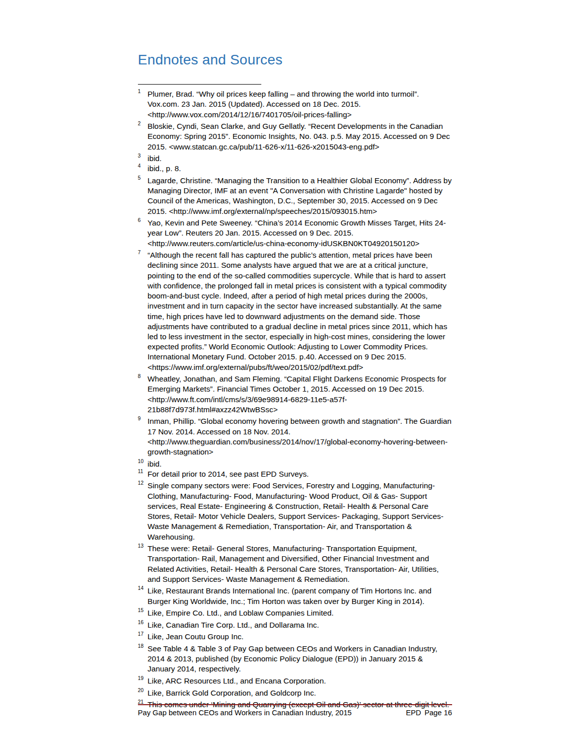Endnotes and Sources
1 Plumer, Brad. “Why oil prices keep falling – and throwing the world into turmoil”. Vox.com. 23 Jan. 2015 (Updated). Accessed on 18 Dec. 2015. <http://www.vox.com/2014/12/16/7401705/oil-prices-falling>
2 Bloskie, Cyndi, Sean Clarke, and Guy Gellatly. “Recent Developments in the Canadian Economy: Spring 2015”. Economic Insights, No. 043. p.5. May 2015. Accessed on 9 Dec 2015. <www.statcan.gc.ca/pub/11-626-x/11-626-x2015043-eng.pdf>
3ibid.
4ibid., p. 8.
5 Lagarde, Christine. “Managing the Transition to a Healthier Global Economy”. Address by Managing Director, IMF at an event "A Conversation with Christine Lagarde" hosted by Council of the Americas, Washington, D.C., September 30, 2015. Accessed on 9 Dec 2015. <http://www.imf.org/external/np/speeches/2015/093015.htm>
6 Yao, Kevin and Pete Sweeney. “China’s 2014 Economic Growth Misses Target, Hits 24-year Low”. Reuters 20 Jan. 2015. Accessed on 9 Dec. 2015. <http://www.reuters.com/article/us-china-economy-idUSKBN0KT04920150120>
7“Although the recent fall has captured the public’s attention, metal prices have been declining since 2011. Some analysts have argued that we are at a critical juncture, pointing to the end of the so-called commodities supercycle. While that is hard to assert with confidence, the prolonged fall in metal prices is consistent with a typical commodity boom-and-bust cycle. Indeed, after a period of high metal prices during the 2000s, investment and in turn capacity in the sector have increased substantially. At the same time, high prices have led to downward adjustments on the demand side. Those adjustments have contributed to a gradual decline in metal prices since 2011, which has led to less investment in the sector, especially in high-cost mines, considering the lower expected profits.” World Economic Outlook: Adjusting to Lower Commodity Prices. International Monetary Fund. October 2015. p.40. Accessed on 9 Dec 2015. <https://www.imf.org/external/pubs/ft/weo/2015/02/pdf/text.pdf>
8 Wheatley, Jonathan, and Sam Fleming. “Capital Flight Darkens Economic Prospects for Emerging Markets”. Financial Times October 1, 2015. Accessed on 19 Dec 2015. <http://www.ft.com/intl/cms/s/3/69e98914-6829-11e5-a57f-21b88f7d973f.html#axzz42WtwBSsc>
9 Inman, Phillip. “Global economy hovering between growth and stagnation”. The Guardian 17 Nov. 2014. Accessed on 18 Nov. 2014.<http://www.theguardian.com/business/2014/nov/17/global-economy-hovering-between-growth-stagnation>
10ibid.
11 For detail prior to 2014, see past EPD Surveys.
12 Single company sectors were: Food Services, Forestry and Logging, Manufacturing- Clothing, Manufacturing- Food, Manufacturing- Wood Product, Oil & Gas- Support services, Real Estate- Engineering & Construction, Retail- Health & Personal Care Stores, Retail- Motor Vehicle Dealers, Support Services- Packaging, Support Services- Waste Management & Remediation, Transportation- Air, and Transportation & Warehousing.
13 These were: Retail- General Stores, Manufacturing- Transportation Equipment, Transportation- Rail, Management and Diversified, Other Financial Investment and Related Activities, Retail- Health & Personal Care Stores, Transportation- Air, Utilities, and Support Services- Waste Management & Remediation.
14 Like, Restaurant Brands International Inc. (parent company of Tim Hortons Inc. and Burger King Worldwide, Inc.; Tim Horton was taken over by Burger King in 2014).
15 Like, Empire Co. Ltd., and Loblaw Companies Limited.
16 Like, Canadian Tire Corp. Ltd., and Dollarama Inc.
17 Like, Jean Coutu Group Inc.
18 See Table 4 & Table 3 of Pay Gap between CEOs and Workers in Canadian Industry, 2014 & 2013, published (by Economic Policy Dialogue (EPD)) in January 2015 & January 2014, respectively.
19 Like, ARC Resources Ltd., and Encana Corporation.
20 Like, Barrick Gold Corporation, and Goldcorp Inc.
21 This comes under ‘Mining and Quarrying (except Oil and Gas)’ sector at three-digit level.
Pay Gap between CEOs and Workers in Canadian Industry, 2015 EPD Page 16